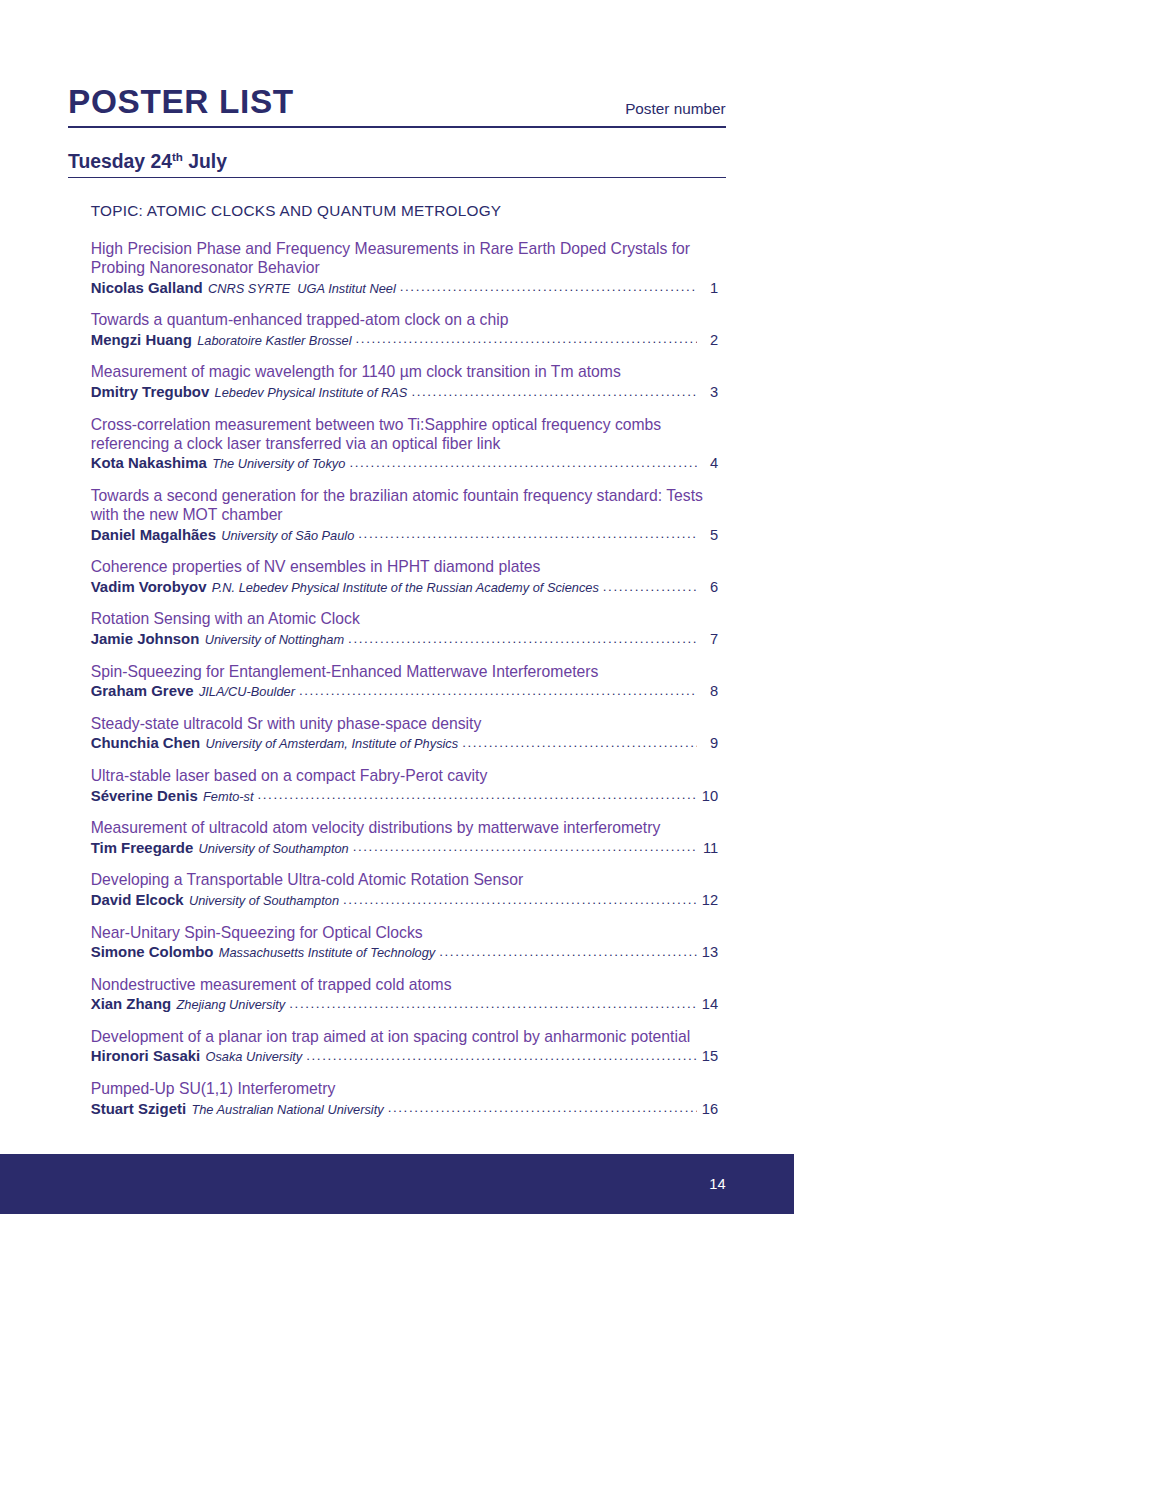Poster List
Poster number
Tuesday 24th July
TOPIC: ATOMIC CLOCKS AND QUANTUM METROLOGY
High Precision Phase and Frequency Measurements in Rare Earth Doped Crystals for Probing Nanoresonator Behavior
Nicolas Galland CNRS SYRTE UGA Institut Neel .................................................................................................................................. 1
Towards a quantum-enhanced trapped-atom clock on a chip
Mengzi Huang Laboratoire Kastler Brossel .................................................................................................................................. 2
Measurement of magic wavelength for 1140 µm clock transition in Tm atoms
Dmitry Tregubov Lebedev Physical Institute of RAS .................................................................................................................................. 3
Cross-correlation measurement between two Ti:Sapphire optical frequency combs referencing a clock laser transferred via an optical fiber link
Kota Nakashima The University of Tokyo .................................................................................................................................. 4
Towards a second generation for the brazilian atomic fountain frequency standard: Tests with the new MOT chamber
Daniel Magalhães University of São Paulo .................................................................................................................................. 5
Coherence properties of NV ensembles in HPHT diamond plates
Vadim Vorobyov P.N. Lebedev Physical Institute of the Russian Academy of Sciences .................................................................................................................................. 6
Rotation Sensing with an Atomic Clock
Jamie Johnson University of Nottingham .................................................................................................................................. 7
Spin-Squeezing for Entanglement-Enhanced Matterwave Interferometers
Graham Greve JILA/CU-Boulder .................................................................................................................................. 8
Steady-state ultracold Sr with unity phase-space density
Chunchia Chen University of Amsterdam, Institute of Physics .................................................................................................................................. 9
Ultra-stable laser based on a compact Fabry-Perot cavity
Séverine Denis Femto-st .................................................................................................................................. 10
Measurement of ultracold atom velocity distributions by matterwave interferometry
Tim Freegarde University of Southampton .................................................................................................................................. 11
Developing a Transportable Ultra-cold Atomic Rotation Sensor
David Elcock University of Southampton .................................................................................................................................. 12
Near-Unitary Spin-Squeezing for Optical Clocks
Simone Colombo Massachusetts Institute of Technology .................................................................................................................................. 13
Nondestructive measurement of trapped cold atoms
Xian Zhang Zhejiang University .................................................................................................................................. 14
Development of a planar ion trap aimed at ion spacing control by anharmonic potential
Hironori Sasaki Osaka University .................................................................................................................................. 15
Pumped-Up SU(1,1) Interferometry
Stuart Szigeti The Australian National University .................................................................................................................................. 16
14